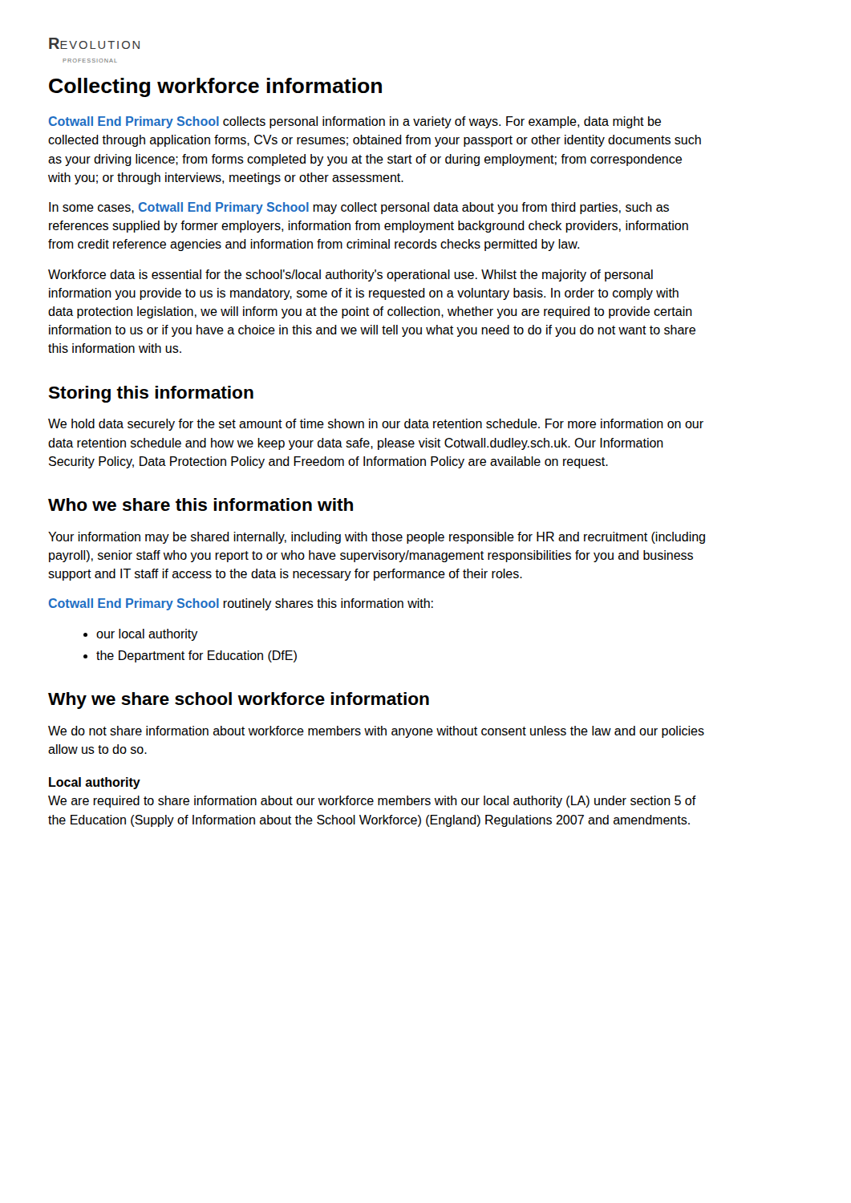REVOLUTION
PROFESSIONAL
Collecting workforce information
Cotwall End Primary School collects personal information in a variety of ways. For example, data might be collected through application forms, CVs or resumes; obtained from your passport or other identity documents such as your driving licence; from forms completed by you at the start of or during employment; from correspondence with you; or through interviews, meetings or other assessment.
In some cases, Cotwall End Primary School may collect personal data about you from third parties, such as references supplied by former employers, information from employment background check providers, information from credit reference agencies and information from criminal records checks permitted by law.
Workforce data is essential for the school's/local authority's operational use. Whilst the majority of personal information you provide to us is mandatory, some of it is requested on a voluntary basis. In order to comply with data protection legislation, we will inform you at the point of collection, whether you are required to provide certain information to us or if you have a choice in this and we will tell you what you need to do if you do not want to share this information with us.
Storing this information
We hold data securely for the set amount of time shown in our data retention schedule. For more information on our data retention schedule and how we keep your data safe, please visit Cotwall.dudley.sch.uk. Our Information Security Policy, Data Protection Policy and Freedom of Information Policy are available on request.
Who we share this information with
Your information may be shared internally, including with those people responsible for HR and recruitment (including payroll), senior staff who you report to or who have supervisory/management responsibilities for you and business support and IT staff if access to the data is necessary for performance of their roles.
Cotwall End Primary School routinely shares this information with:
our local authority
the Department for Education (DfE)
Why we share school workforce information
We do not share information about workforce members with anyone without consent unless the law and our policies allow us to do so.
Local authority
We are required to share information about our workforce members with our local authority (LA) under section 5 of the Education (Supply of Information about the School Workforce) (England) Regulations 2007 and amendments.